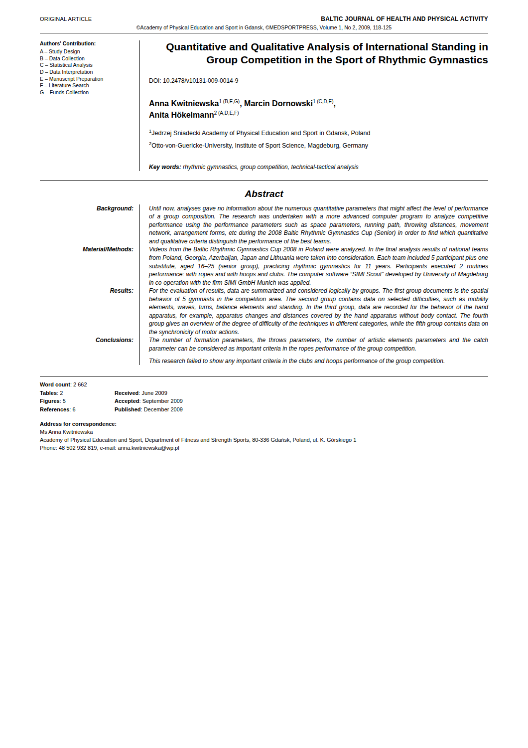Original Article Baltic Journal of Health and Physical Activity
©Academy of Physical Education and Sport in Gdansk, ©MEDSPORTPRESS, Volume 1, No 2, 2009, 118-125
Authors' Contribution:
A – Study Design
B – Data Collection
C – Statistical Analysis
D – Data Interpretation
E – Manuscript Preparation
F – Literature Search
G – Funds Collection
Quantitative and Qualitative Analysis of International Standing in Group Competition in the Sport of Rhythmic Gymnastics
DOI: 10.2478/v10131-009-0014-9
Anna Kwitniewska1 (B,E,G), Marcin Dornowski1 (C,D,E),
Anita Hökelmann2 (A,D,E,F)
1Jedrzej Sniadecki Academy of Physical Education and Sport in Gdansk, Poland
2Otto-von-Guericke-University, Institute of Sport Science, Magdeburg, Germany
Key words: rhythmic gymnastics, group competition, technical-tactical analysis
Abstract
Background:
Until now, analyses gave no information about the numerous quantitative parameters that might affect the level of performance of a group composition. The research was undertaken with a more advanced computer program to analyze competitive performance using the performance parameters such as space parameters, running path, throwing distances, movement network, arrangement forms, etc during the 2008 Baltic Rhythmic Gymnastics Cup (Senior) in order to find which quantitative and qualitative criteria distinguish the performance of the best teams.
Material/Methods:
Videos from the Baltic Rhythmic Gymnastics Cup 2008 in Poland were analyzed. In the final analysis results of national teams from Poland, Georgia, Azerbaijan, Japan and Lithuania were taken into consideration. Each team included 5 participant plus one substitute, aged 16–25 (senior group), practicing rhythmic gymnastics for 11 years. Participants executed 2 routines performance: with ropes and with hoops and clubs. The computer software “SIMI Scout” developed by University of Magdeburg in co-operation with the firm SIMI GmbH Munich was applied.
Results:
For the evaluation of results, data are summarized and considered logically by groups. The first group documents is the spatial behavior of 5 gymnasts in the competition area. The second group contains data on selected difficulties, such as mobility elements, waves, turns, balance elements and standing. In the third group, data are recorded for the behavior of the hand apparatus, for example, apparatus changes and distances covered by the hand apparatus without body contact. The fourth group gives an overview of the degree of difficulty of the techniques in different categories, while the fifth group contains data on the synchronicity of motor actions.
Conclusions:
The number of formation parameters, the throws parameters, the number of artistic elements parameters and the catch parameter can be considered as important criteria in the ropes performance of the group competition.
This research failed to show any important criteria in the clubs and hoops performance of the group competition.
Word count: 2 662
Tables: 2
Figures: 5
References: 6
Received: June 2009
Accepted: September 2009
Published: December 2009
Address for correspondence:
Ms Anna Kwitniewska
Academy of Physical Education and Sport, Department of Fitness and Strength Sports, 80-336 Gdańsk, Poland, ul. K. Górskiego 1
Phone: 48 502 932 819, e-mail: anna.kwitniewska@wp.pl